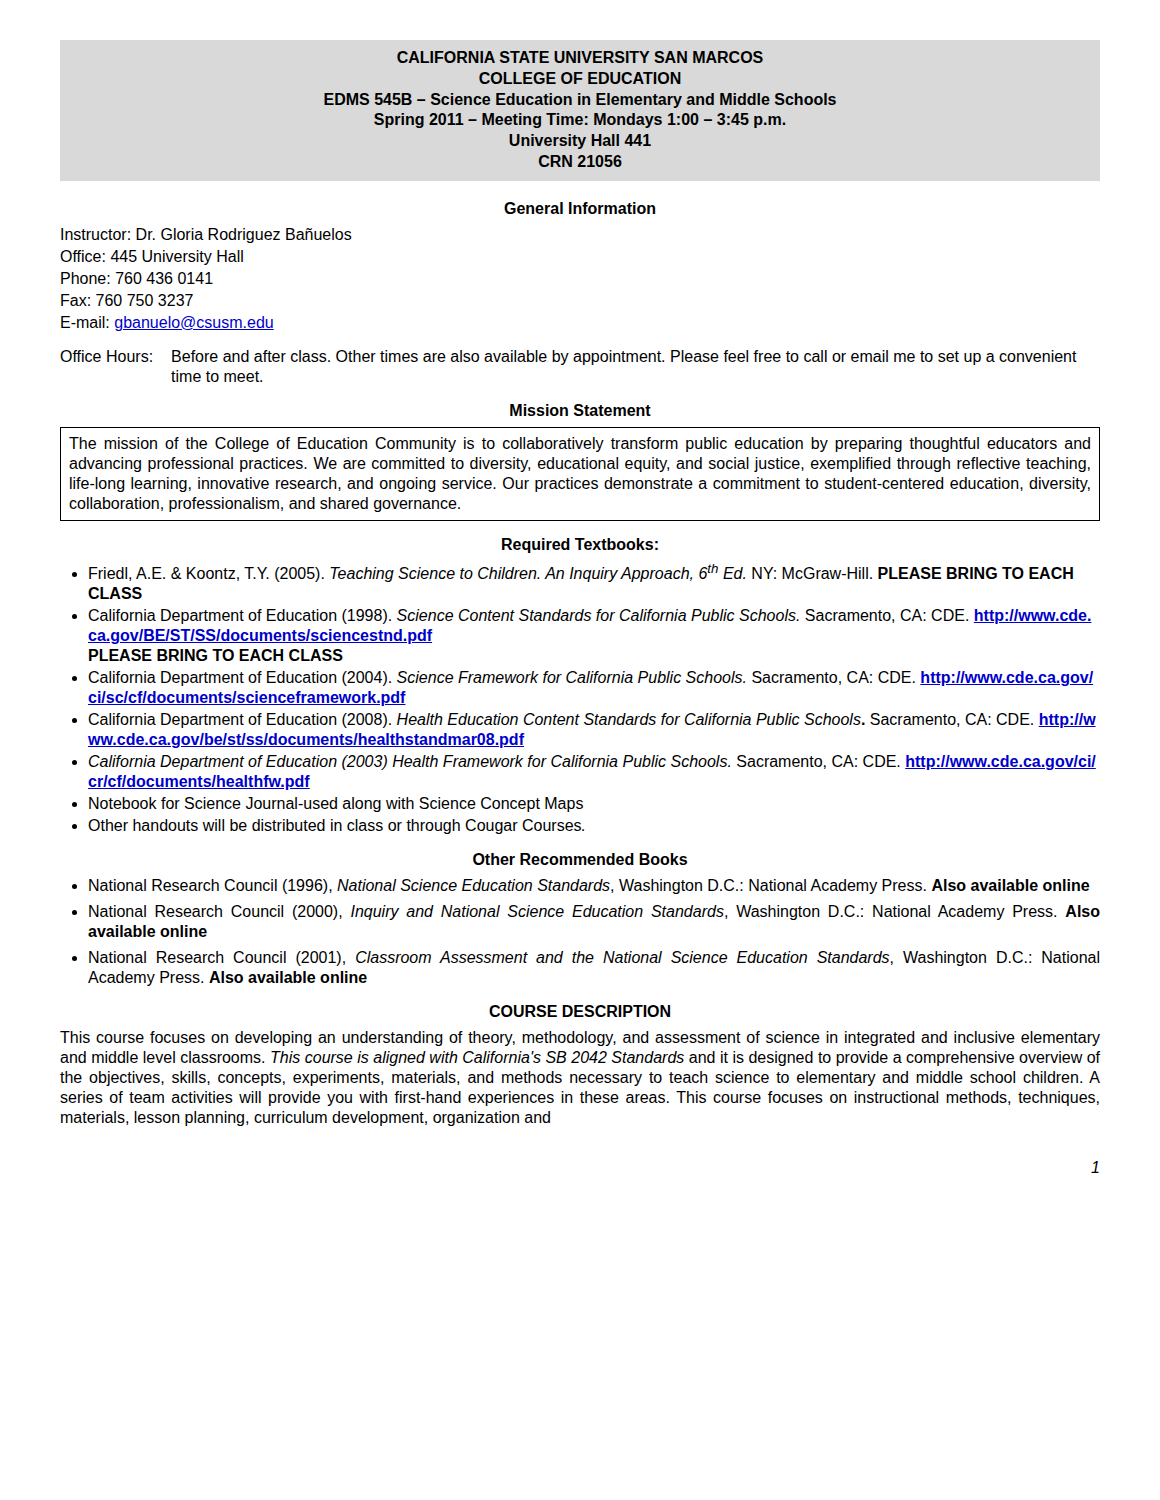CALIFORNIA STATE UNIVERSITY SAN MARCOS
COLLEGE OF EDUCATION
EDMS 545B – Science Education in Elementary and Middle Schools
Spring 2011 – Meeting Time: Mondays 1:00 – 3:45 p.m.
University Hall 441
CRN 21056
General Information
Instructor: Dr. Gloria Rodriguez Bañuelos
Office: 445 University Hall
Phone: 760 436 0141
Fax: 760 750 3237
E-mail: gbanuelo@csusm.edu
| Office Hours: | Before and after class. Other times are also available by appointment. Please feel free to call or email me to set up a convenient time to meet. |
Mission Statement
The mission of the College of Education Community is to collaboratively transform public education by preparing thoughtful educators and advancing professional practices. We are committed to diversity, educational equity, and social justice, exemplified through reflective teaching, life-long learning, innovative research, and ongoing service. Our practices demonstrate a commitment to student-centered education, diversity, collaboration, professionalism, and shared governance.
Required Textbooks:
Friedl, A.E. & Koontz, T.Y. (2005). Teaching Science to Children. An Inquiry Approach, 6th Ed. NY: McGraw-Hill. PLEASE BRING TO EACH CLASS
California Department of Education (1998). Science Content Standards for California Public Schools. Sacramento, CA: CDE. http://www.cde.ca.gov/BE/ST/SS/documents/sciencestnd.pdf
PLEASE BRING TO EACH CLASS
California Department of Education (2004). Science Framework for California Public Schools. Sacramento, CA: CDE. http://www.cde.ca.gov/ci/sc/cf/documents/scienceframework.pdf
California Department of Education (2008). Health Education Content Standards for California Public Schools. Sacramento, CA: CDE. http://www.cde.ca.gov/be/st/ss/documents/healthstandmar08.pdf
California Department of Education (2003) Health Framework for California Public Schools. Sacramento, CA: CDE. http://www.cde.ca.gov/ci/cr/cf/documents/healthfw.pdf
Notebook for Science Journal-used along with Science Concept Maps
Other handouts will be distributed in class or through Cougar Courses.
Other Recommended Books
National Research Council (1996), National Science Education Standards, Washington D.C.: National Academy Press. Also available online
National Research Council (2000), Inquiry and National Science Education Standards, Washington D.C.: National Academy Press. Also available online
National Research Council (2001), Classroom Assessment and the National Science Education Standards, Washington D.C.: National Academy Press. Also available online
COURSE DESCRIPTION
This course focuses on developing an understanding of theory, methodology, and assessment of science in integrated and inclusive elementary and middle level classrooms. This course is aligned with California's SB 2042 Standards and it is designed to provide a comprehensive overview of the objectives, skills, concepts, experiments, materials, and methods necessary to teach science to elementary and middle school children. A series of team activities will provide you with first-hand experiences in these areas. This course focuses on instructional methods, techniques, materials, lesson planning, curriculum development, organization and
1